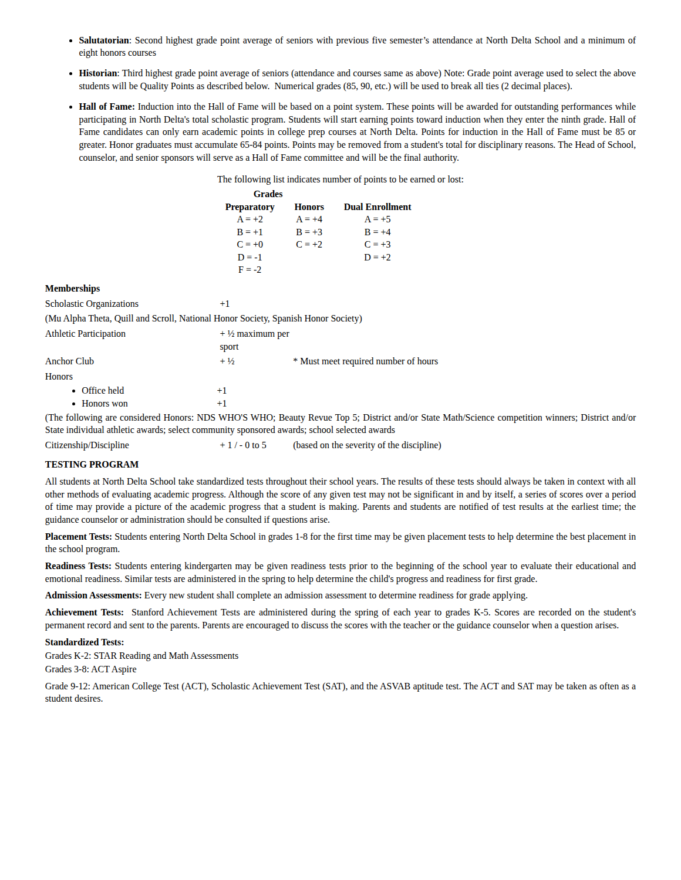Salutatorian: Second highest grade point average of seniors with previous five semester’s attendance at North Delta School and a minimum of eight honors courses
Historian: Third highest grade point average of seniors (attendance and courses same as above) Note: Grade point average used to select the above students will be Quality Points as described below. Numerical grades (85, 90, etc.) will be used to break all ties (2 decimal places).
Hall of Fame: Induction into the Hall of Fame will be based on a point system. These points will be awarded for outstanding performances while participating in North Delta's total scholastic program. Students will start earning points toward induction when they enter the ninth grade. Hall of Fame candidates can only earn academic points in college prep courses at North Delta. Points for induction in the Hall of Fame must be 85 or greater. Honor graduates must accumulate 65-84 points. Points may be removed from a student's total for disciplinary reasons. The Head of School, counselor, and senior sponsors will serve as a Hall of Fame committee and will be the final authority.
The following list indicates number of points to be earned or lost:
Grades
| Preparatory | Honors | Dual Enrollment |
| --- | --- | --- |
| A = +2 | A = +4 | A = +5 |
| B = +1 | B = +3 | B = +4 |
| C = +0 | C = +2 | C = +3 |
| D = -1 | | D = +2 |
| F = -2 | | |
Memberships
| Scholastic Organizations | +1 | |
(Mu Alpha Theta, Quill and Scroll, National Honor Society, Spanish Honor Society)
| Athletic Participation | + ½ maximum per sport | |
| Anchor Club | + ½ | * Must meet required number of hours |
Honors
Office held+1
Honors won+1
(The following are considered Honors: NDS WHO'S WHO; Beauty Revue Top 5; District and/or State Math/Science competition winners; District and/or State individual athletic awards; select community sponsored awards; school selected awards
| Citizenship/Discipline | + 1 / - 0 to 5 | (based on the severity of the discipline) |
TESTING PROGRAM
All students at North Delta School take standardized tests throughout their school years. The results of these tests should always be taken in context with all other methods of evaluating academic progress. Although the score of any given test may not be significant in and by itself, a series of scores over a period of time may provide a picture of the academic progress that a student is making. Parents and students are notified of test results at the earliest time; the guidance counselor or administration should be consulted if questions arise.
Placement Tests: Students entering North Delta School in grades 1-8 for the first time may be given placement tests to help determine the best placement in the school program.
Readiness Tests: Students entering kindergarten may be given readiness tests prior to the beginning of the school year to evaluate their educational and emotional readiness. Similar tests are administered in the spring to help determine the child's progress and readiness for first grade.
Admission Assessments: Every new student shall complete an admission assessment to determine readiness for grade applying.
Achievement Tests: Stanford Achievement Tests are administered during the spring of each year to grades K-5. Scores are recorded on the student's permanent record and sent to the parents. Parents are encouraged to discuss the scores with the teacher or the guidance counselor when a question arises.
Standardized Tests:
Grades K-2: STAR Reading and Math Assessments
Grades 3-8: ACT Aspire
Grade 9-12: American College Test (ACT), Scholastic Achievement Test (SAT), and the ASVAB aptitude test. The ACT and SAT may be taken as often as a student desires.